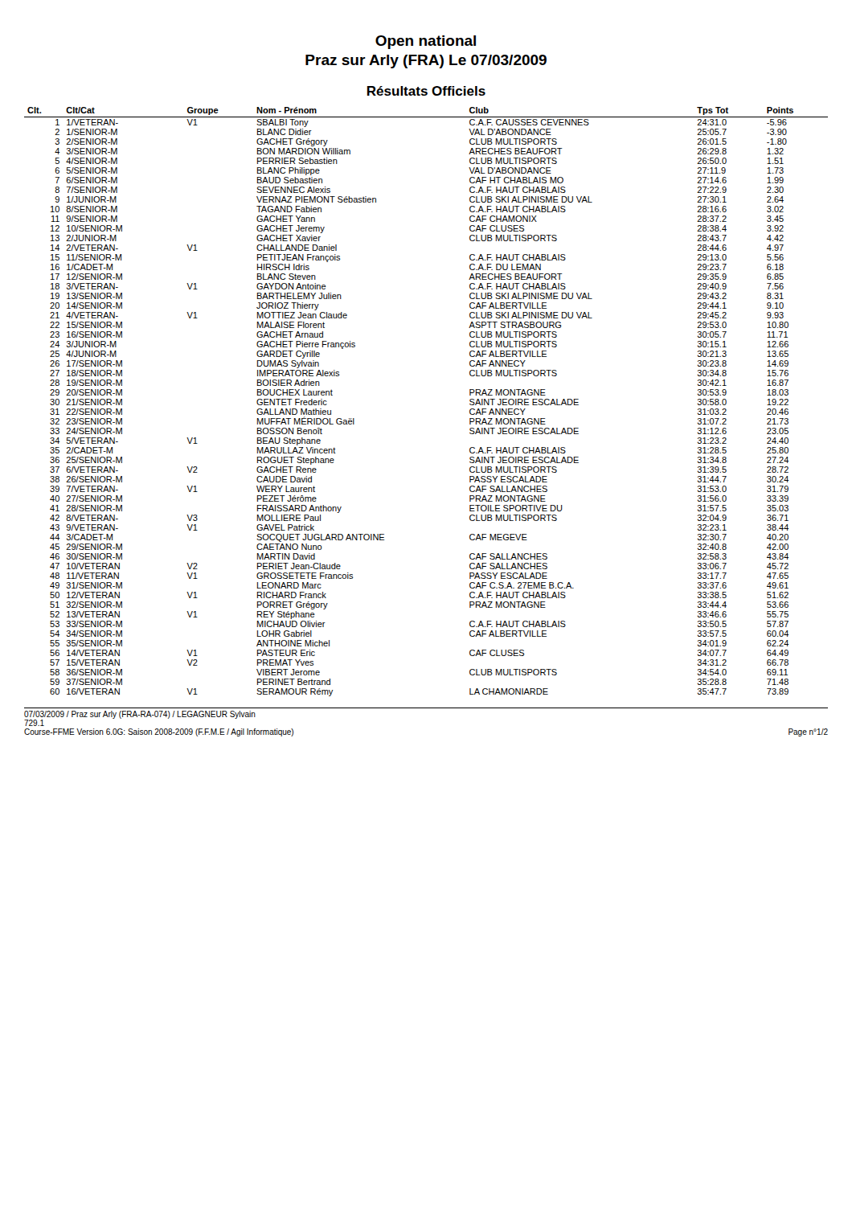Open national
Praz sur Arly (FRA) Le 07/03/2009
Résultats Officiels
| Clt. | Clt/Cat | Groupe | Nom - Prénom | Club | Tps Tot | Points |
| --- | --- | --- | --- | --- | --- | --- |
| 1 | 1/VETERAN- | V1 | SBALBI Tony | C.A.F. CAUSSES CEVENNES | 24:31.0 | -5.96 |
| 2 | 1/SENIOR-M | | BLANC Didier | VAL D'ABONDANCE | 25:05.7 | -3.90 |
| 3 | 2/SENIOR-M | | GACHET Grégory | CLUB MULTISPORTS | 26:01.5 | -1.80 |
| 4 | 3/SENIOR-M | | BON MARDION William | ARECHES BEAUFORT | 26:29.8 | 1.32 |
| 5 | 4/SENIOR-M | | PERRIER Sebastien | CLUB MULTISPORTS | 26:50.0 | 1.51 |
| 6 | 5/SENIOR-M | | BLANC Philippe | VAL D'ABONDANCE | 27:11.9 | 1.73 |
| 7 | 6/SENIOR-M | | BAUD Sebastien | CAF HT CHABLAIS MO | 27:14.6 | 1.99 |
| 8 | 7/SENIOR-M | | SEVENNEC Alexis | C.A.F. HAUT CHABLAIS | 27:22.9 | 2.30 |
| 9 | 1/JUNIOR-M | | VERNAZ PIEMONT Sébastien | CLUB SKI ALPINISME DU VAL | 27:30.1 | 2.64 |
| 10 | 8/SENIOR-M | | TAGAND Fabien | C.A.F. HAUT CHABLAIS | 28:16.6 | 3.02 |
| 11 | 9/SENIOR-M | | GACHET Yann | CAF CHAMONIX | 28:37.2 | 3.45 |
| 12 | 10/SENIOR-M | | GACHET Jeremy | CAF CLUSES | 28:38.4 | 3.92 |
| 13 | 2/JUNIOR-M | | GACHET Xavier | CLUB MULTISPORTS | 28:43.7 | 4.42 |
| 14 | 2/VETERAN- | V1 | CHALLANDE Daniel | | 28:44.6 | 4.97 |
| 15 | 11/SENIOR-M | | PETITJEAN François | C.A.F. HAUT CHABLAIS | 29:13.0 | 5.56 |
| 16 | 1/CADET-M | | HIRSCH Idris | C.A.F. DU LEMAN | 29:23.7 | 6.18 |
| 17 | 12/SENIOR-M | | BLANC Steven | ARECHES BEAUFORT | 29:35.9 | 6.85 |
| 18 | 3/VETERAN- | V1 | GAYDON Antoine | C.A.F. HAUT CHABLAIS | 29:40.9 | 7.56 |
| 19 | 13/SENIOR-M | | BARTHELEMY Julien | CLUB SKI ALPINISME DU VAL | 29:43.2 | 8.31 |
| 20 | 14/SENIOR-M | | JORIOZ Thierry | CAF ALBERTVILLE | 29:44.1 | 9.10 |
| 21 | 4/VETERAN- | V1 | MOTTIEZ Jean Claude | CLUB SKI ALPINISME DU VAL | 29:45.2 | 9.93 |
| 22 | 15/SENIOR-M | | MALAISE Florent | ASPTT STRASBOURG | 29:53.0 | 10.80 |
| 23 | 16/SENIOR-M | | GACHET Arnaud | CLUB MULTISPORTS | 30:05.7 | 11.71 |
| 24 | 3/JUNIOR-M | | GACHET Pierre François | CLUB MULTISPORTS | 30:15.1 | 12.66 |
| 25 | 4/JUNIOR-M | | GARDET Cyrille | CAF ALBERTVILLE | 30:21.3 | 13.65 |
| 26 | 17/SENIOR-M | | DUMAS Sylvain | CAF ANNECY | 30:23.8 | 14.69 |
| 27 | 18/SENIOR-M | | IMPERATORE Alexis | CLUB MULTISPORTS | 30:34.8 | 15.76 |
| 28 | 19/SENIOR-M | | BOISIER Adrien | | 30:42.1 | 16.87 |
| 29 | 20/SENIOR-M | | BOUCHEX Laurent | PRAZ MONTAGNE | 30:53.9 | 18.03 |
| 30 | 21/SENIOR-M | | GENTET Frederic | SAINT JEOIRE ESCALADE | 30:58.0 | 19.22 |
| 31 | 22/SENIOR-M | | GALLAND Mathieu | CAF ANNECY | 31:03.2 | 20.46 |
| 32 | 23/SENIOR-M | | MUFFAT MÉRIDOL Gaël | PRAZ MONTAGNE | 31:07.2 | 21.73 |
| 33 | 24/SENIOR-M | | BOSSON Benoît | SAINT JEOIRE ESCALADE | 31:12.6 | 23.05 |
| 34 | 5/VETERAN- | V1 | BEAU Stephane | | 31:23.2 | 24.40 |
| 35 | 2/CADET-M | | MARULLAZ Vincent | C.A.F. HAUT CHABLAIS | 31:28.5 | 25.80 |
| 36 | 25/SENIOR-M | | ROGUET Stephane | SAINT JEOIRE ESCALADE | 31:34.8 | 27.24 |
| 37 | 6/VETERAN- | V2 | GACHET Rene | CLUB MULTISPORTS | 31:39.5 | 28.72 |
| 38 | 26/SENIOR-M | | CAUDE David | PASSY ESCALADE | 31:44.7 | 30.24 |
| 39 | 7/VETERAN- | V1 | WERY Laurent | CAF SALLANCHES | 31:53.0 | 31.79 |
| 40 | 27/SENIOR-M | | PEZET Jérôme | PRAZ MONTAGNE | 31:56.0 | 33.39 |
| 41 | 28/SENIOR-M | | FRAISSARD Anthony | ETOILE SPORTIVE DU | 31:57.5 | 35.03 |
| 42 | 8/VETERAN- | V3 | MOLLIERE Paul | CLUB MULTISPORTS | 32:04.9 | 36.71 |
| 43 | 9/VETERAN- | V1 | GAVEL Patrick | | 32:23.1 | 38.44 |
| 44 | 3/CADET-M | | SOCQUET JUGLARD ANTOINE | CAF MEGEVE | 32:30.7 | 40.20 |
| 45 | 29/SENIOR-M | | CAETANO Nuno | | 32:40.8 | 42.00 |
| 46 | 30/SENIOR-M | | MARTIN David | CAF SALLANCHES | 32:58.3 | 43.84 |
| 47 | 10/VETERAN | V2 | PERIET Jean-Claude | CAF SALLANCHES | 33:06.7 | 45.72 |
| 48 | 11/VETERAN | V1 | GROSSETETE Francois | PASSY ESCALADE | 33:17.7 | 47.65 |
| 49 | 31/SENIOR-M | | LEONARD Marc | CAF C.S.A. 27EME B.C.A. | 33:37.6 | 49.61 |
| 50 | 12/VETERAN | V1 | RICHARD Franck | C.A.F. HAUT CHABLAIS | 33:38.5 | 51.62 |
| 51 | 32/SENIOR-M | | PORRET Grégory | PRAZ MONTAGNE | 33:44.4 | 53.66 |
| 52 | 13/VETERAN | V1 | REY Stéphane | | 33:46.6 | 55.75 |
| 53 | 33/SENIOR-M | | MICHAUD Olivier | C.A.F. HAUT CHABLAIS | 33:50.5 | 57.87 |
| 54 | 34/SENIOR-M | | LOHR Gabriel | CAF ALBERTVILLE | 33:57.5 | 60.04 |
| 55 | 35/SENIOR-M | | ANTHOINE Michel | | 34:01.9 | 62.24 |
| 56 | 14/VETERAN | V1 | PASTEUR Eric | CAF CLUSES | 34:07.7 | 64.49 |
| 57 | 15/VETERAN | V2 | PREMAT Yves | | 34:31.2 | 66.78 |
| 58 | 36/SENIOR-M | | VIBERT Jerome | CLUB MULTISPORTS | 34:54.0 | 69.11 |
| 59 | 37/SENIOR-M | | PERINET Bertrand | | 35:28.8 | 71.48 |
| 60 | 16/VETERAN | V1 | SERAMOUR Rémy | LA CHAMONIARDE | 35:47.7 | 73.89 |
07/03/2009 / Praz sur Arly (FRA-RA-074) / LEGAGNEUR Sylvain
729.1
Course-FFME Version 6.0G: Saison 2008-2009 (F.F.M.E / Agil Informatique)
Page n°1/2